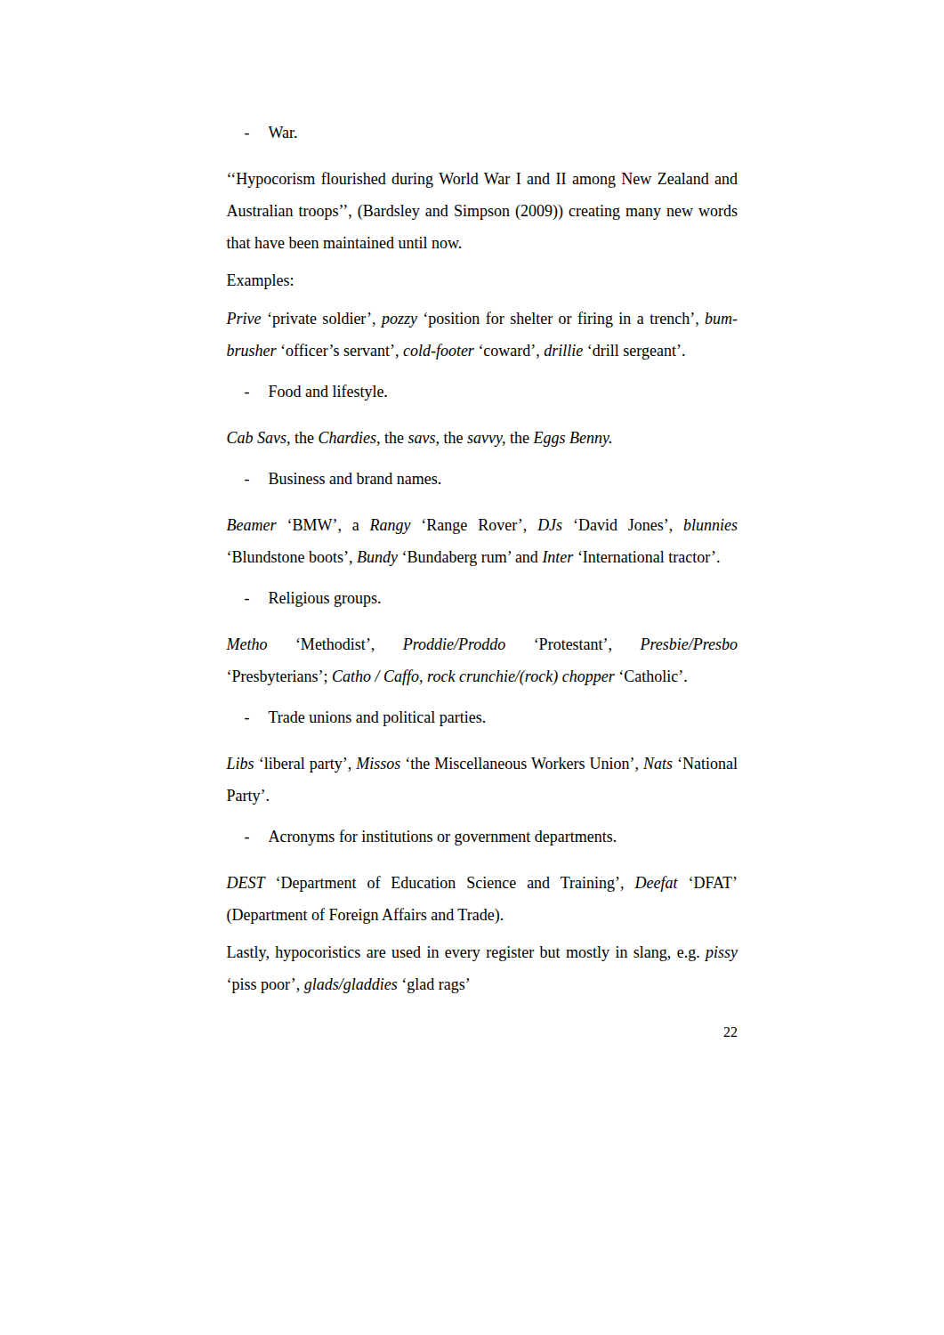War.
‘‘Hypocorism flourished during World War I and II among New Zealand and Australian troops’’, (Bardsley and Simpson (2009)) creating many new words that have been maintained until now.
Examples:
Prive ‘private soldier’, pozzy ‘position for shelter or firing in a trench’, bum-brusher ‘officer’s servant’, cold-footer ‘coward’, drillie ‘drill sergeant’.
Food and lifestyle.
Cab Savs, the Chardies, the savs, the savvy, the Eggs Benny.
Business and brand names.
Beamer ‘BMW’, a Rangy ‘Range Rover’, DJs ‘David Jones’, blunnies ‘Blundstone boots’, Bundy ‘Bundaberg rum’ and Inter ‘International tractor’.
Religious groups.
Metho ‘Methodist’, Proddie/Proddo ‘Protestant’, Presbie/Presbo ‘Presbyterians’; Catho / Caffo, rock crunchie/(rock) chopper ‘Catholic’.
Trade unions and political parties.
Libs ‘liberal party’, Missos ‘the Miscellaneous Workers Union’, Nats ‘National Party’.
Acronyms for institutions or government departments.
DEST ‘Department of Education Science and Training’, Deefat ‘DFAT’ (Department of Foreign Affairs and Trade).
Lastly, hypocoristics are used in every register but mostly in slang, e.g. pissy ‘piss poor’, glads/gladdies ‘glad rags’
22